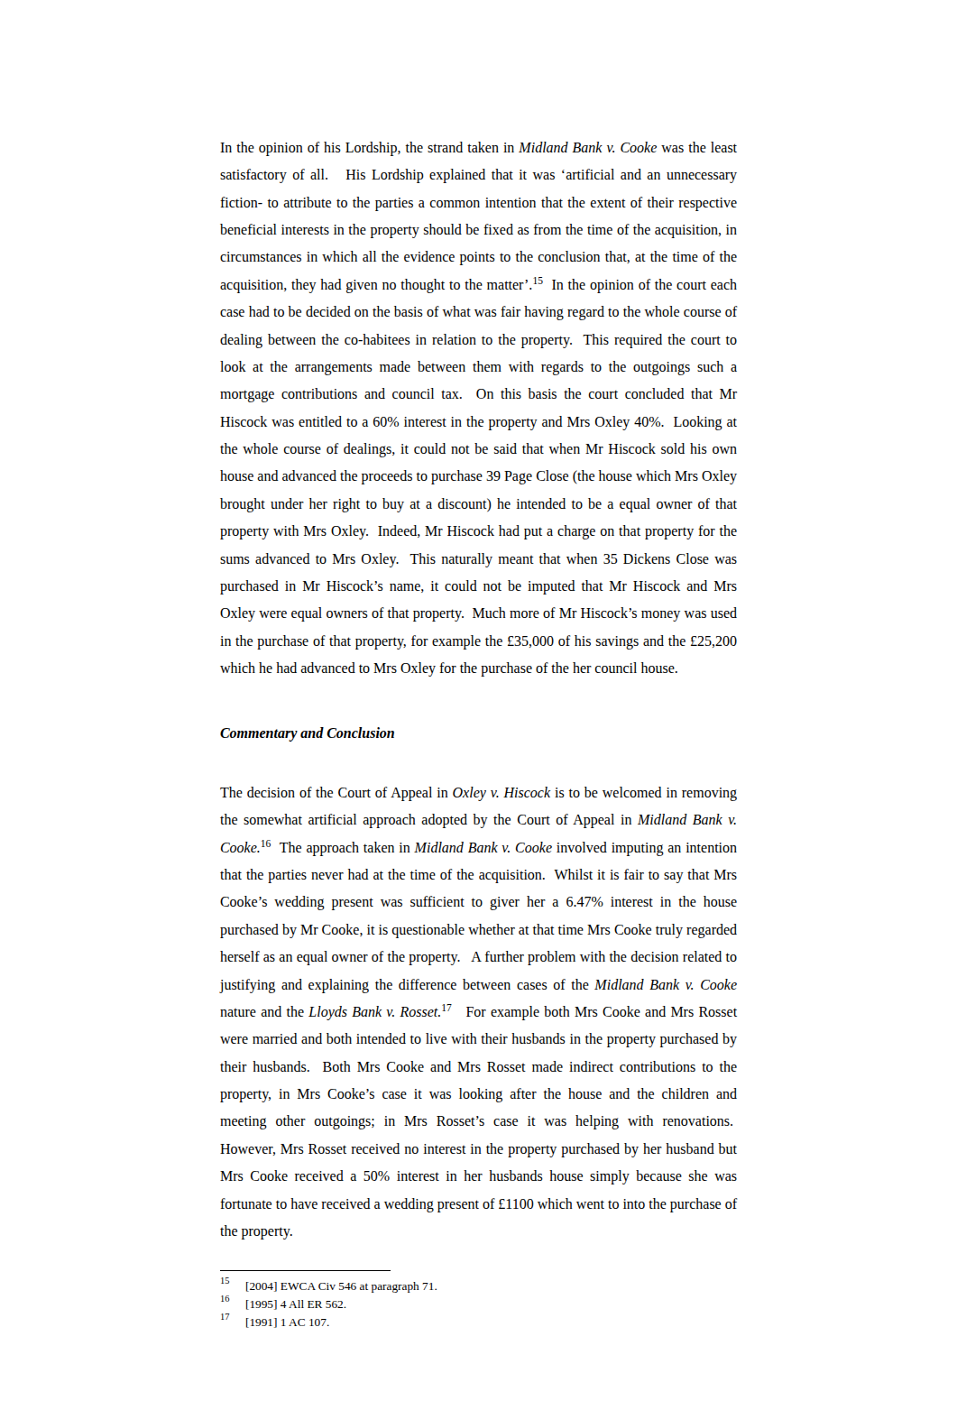In the opinion of his Lordship, the strand taken in Midland Bank v. Cooke was the least satisfactory of all. His Lordship explained that it was ‘artificial and an unnecessary fiction- to attribute to the parties a common intention that the extent of their respective beneficial interests in the property should be fixed as from the time of the acquisition, in circumstances in which all the evidence points to the conclusion that, at the time of the acquisition, they had given no thought to the matter’.15 In the opinion of the court each case had to be decided on the basis of what was fair having regard to the whole course of dealing between the co-habitees in relation to the property. This required the court to look at the arrangements made between them with regards to the outgoings such a mortgage contributions and council tax. On this basis the court concluded that Mr Hiscock was entitled to a 60% interest in the property and Mrs Oxley 40%. Looking at the whole course of dealings, it could not be said that when Mr Hiscock sold his own house and advanced the proceeds to purchase 39 Page Close (the house which Mrs Oxley brought under her right to buy at a discount) he intended to be a equal owner of that property with Mrs Oxley. Indeed, Mr Hiscock had put a charge on that property for the sums advanced to Mrs Oxley. This naturally meant that when 35 Dickens Close was purchased in Mr Hiscock’s name, it could not be imputed that Mr Hiscock and Mrs Oxley were equal owners of that property. Much more of Mr Hiscock’s money was used in the purchase of that property, for example the £35,000 of his savings and the £25,200 which he had advanced to Mrs Oxley for the purchase of the her council house.
Commentary and Conclusion
The decision of the Court of Appeal in Oxley v. Hiscock is to be welcomed in removing the somewhat artificial approach adopted by the Court of Appeal in Midland Bank v. Cooke.16 The approach taken in Midland Bank v. Cooke involved imputing an intention that the parties never had at the time of the acquisition. Whilst it is fair to say that Mrs Cooke’s wedding present was sufficient to giver her a 6.47% interest in the house purchased by Mr Cooke, it is questionable whether at that time Mrs Cooke truly regarded herself as an equal owner of the property. A further problem with the decision related to justifying and explaining the difference between cases of the Midland Bank v. Cooke nature and the Lloyds Bank v. Rosset.17 For example both Mrs Cooke and Mrs Rosset were married and both intended to live with their husbands in the property purchased by their husbands. Both Mrs Cooke and Mrs Rosset made indirect contributions to the property, in Mrs Cooke’s case it was looking after the house and the children and meeting other outgoings; in Mrs Rosset’s case it was helping with renovations. However, Mrs Rosset received no interest in the property purchased by her husband but Mrs Cooke received a 50% interest in her husbands house simply because she was fortunate to have received a wedding present of £1100 which went to into the purchase of the property.
15[2004] EWCA Civ 546 at paragraph 71.
16[1995] 4 All ER 562.
17[1991] 1 AC 107.